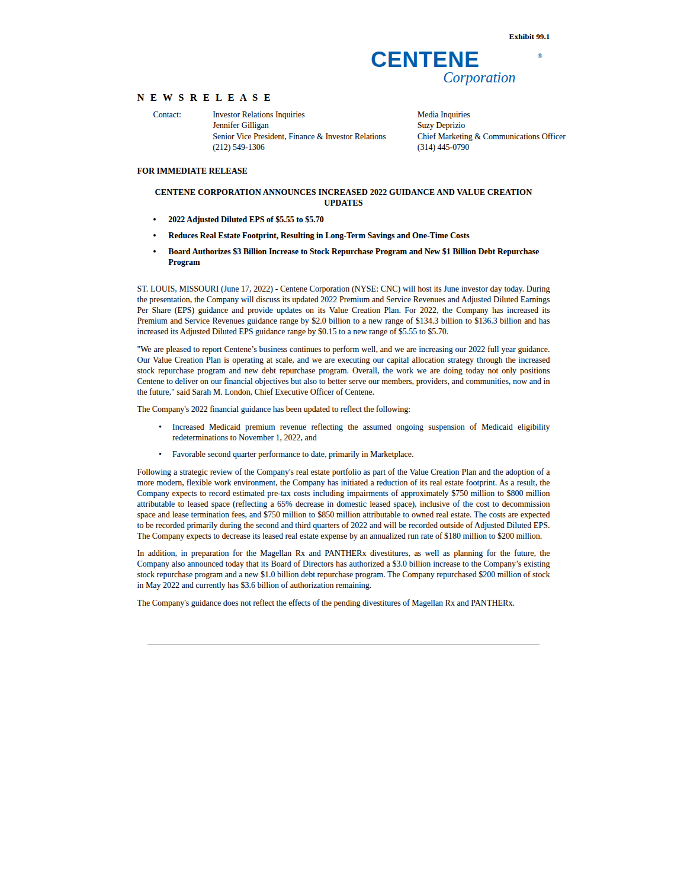Exhibit 99.1
N E W S R E L E A S E
| Contact: | Investor Relations Inquiries | Media Inquiries |
| | Jennifer Gilligan | Suzy Deprizio |
| | Senior Vice President, Finance & Investor Relations | Chief Marketing & Communications Officer |
| | (212) 549-1306 | (314) 445-0790 |
FOR IMMEDIATE RELEASE
CENTENE CORPORATION ANNOUNCES INCREASED 2022 GUIDANCE AND VALUE CREATION UPDATES
2022 Adjusted Diluted EPS of $5.55 to $5.70
Reduces Real Estate Footprint, Resulting in Long-Term Savings and One-Time Costs
Board Authorizes $3 Billion Increase to Stock Repurchase Program and New $1 Billion Debt Repurchase Program
ST. LOUIS, MISSOURI (June 17, 2022) - Centene Corporation (NYSE: CNC) will host its June investor day today. During the presentation, the Company will discuss its updated 2022 Premium and Service Revenues and Adjusted Diluted Earnings Per Share (EPS) guidance and provide updates on its Value Creation Plan. For 2022, the Company has increased its Premium and Service Revenues guidance range by $2.0 billion to a new range of $134.3 billion to $136.3 billion and has increased its Adjusted Diluted EPS guidance range by $0.15 to a new range of $5.55 to $5.70.
"We are pleased to report Centene’s business continues to perform well, and we are increasing our 2022 full year guidance. Our Value Creation Plan is operating at scale, and we are executing our capital allocation strategy through the increased stock repurchase program and new debt repurchase program. Overall, the work we are doing today not only positions Centene to deliver on our financial objectives but also to better serve our members, providers, and communities, now and in the future," said Sarah M. London, Chief Executive Officer of Centene.
The Company's 2022 financial guidance has been updated to reflect the following:
Increased Medicaid premium revenue reflecting the assumed ongoing suspension of Medicaid eligibility redeterminations to November 1, 2022, and
Favorable second quarter performance to date, primarily in Marketplace.
Following a strategic review of the Company's real estate portfolio as part of the Value Creation Plan and the adoption of a more modern, flexible work environment, the Company has initiated a reduction of its real estate footprint. As a result, the Company expects to record estimated pre-tax costs including impairments of approximately $750 million to $800 million attributable to leased space (reflecting a 65% decrease in domestic leased space), inclusive of the cost to decommission space and lease termination fees, and $750 million to $850 million attributable to owned real estate. The costs are expected to be recorded primarily during the second and third quarters of 2022 and will be recorded outside of Adjusted Diluted EPS. The Company expects to decrease its leased real estate expense by an annualized run rate of $180 million to $200 million.
In addition, in preparation for the Magellan Rx and PANTHERx divestitures, as well as planning for the future, the Company also announced today that its Board of Directors has authorized a $3.0 billion increase to the Company’s existing stock repurchase program and a new $1.0 billion debt repurchase program. The Company repurchased $200 million of stock in May 2022 and currently has $3.6 billion of authorization remaining.
The Company's guidance does not reflect the effects of the pending divestitures of Magellan Rx and PANTHERx.